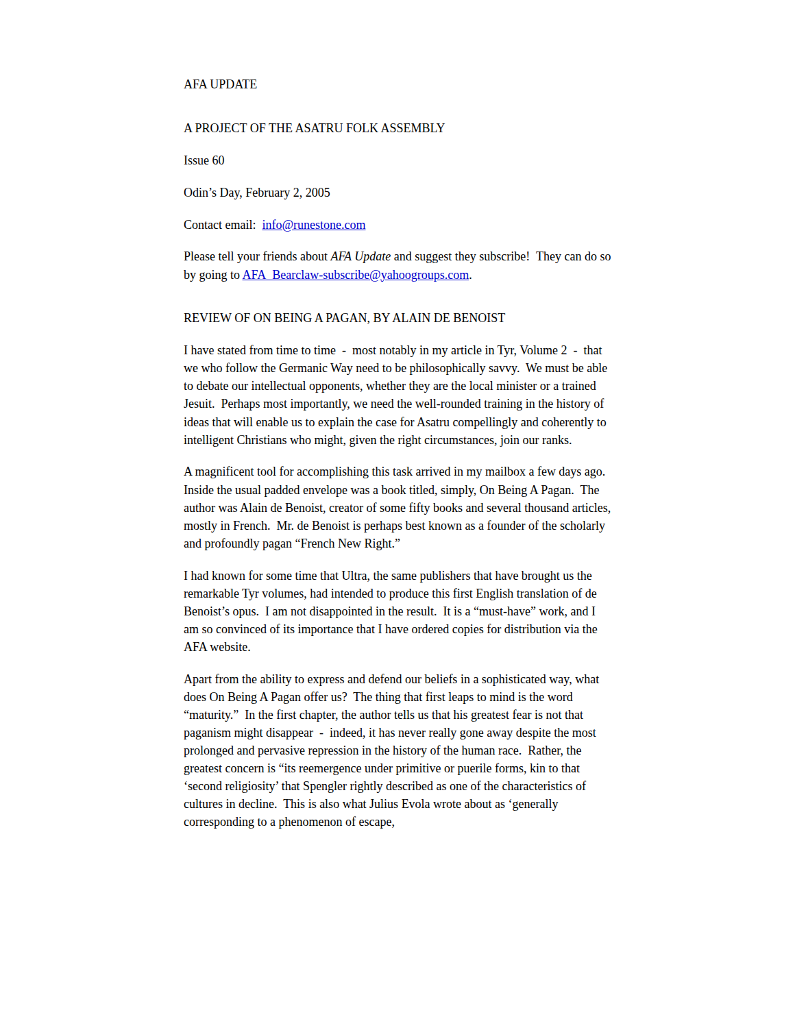AFA UPDATE
A PROJECT OF THE ASATRU FOLK ASSEMBLY
Issue 60
Odin’s Day, February 2, 2005
Contact email: info@runestone.com
Please tell your friends about AFA Update and suggest they subscribe! They can do so by going to AFA_Bearclaw-subscribe@yahoogroups.com.
REVIEW OF ON BEING A PAGAN, BY ALAIN DE BENOIST
I have stated from time to time - most notably in my article in Tyr, Volume 2 - that we who follow the Germanic Way need to be philosophically savvy. We must be able to debate our intellectual opponents, whether they are the local minister or a trained Jesuit. Perhaps most importantly, we need the well-rounded training in the history of ideas that will enable us to explain the case for Asatru compellingly and coherently to intelligent Christians who might, given the right circumstances, join our ranks.
A magnificent tool for accomplishing this task arrived in my mailbox a few days ago. Inside the usual padded envelope was a book titled, simply, On Being A Pagan. The author was Alain de Benoist, creator of some fifty books and several thousand articles, mostly in French. Mr. de Benoist is perhaps best known as a founder of the scholarly and profoundly pagan “French New Right.”
I had known for some time that Ultra, the same publishers that have brought us the remarkable Tyr volumes, had intended to produce this first English translation of de Benoist’s opus. I am not disappointed in the result. It is a “must-have” work, and I am so convinced of its importance that I have ordered copies for distribution via the AFA website.
Apart from the ability to express and defend our beliefs in a sophisticated way, what does On Being A Pagan offer us? The thing that first leaps to mind is the word “maturity.” In the first chapter, the author tells us that his greatest fear is not that paganism might disappear - indeed, it has never really gone away despite the most prolonged and pervasive repression in the history of the human race. Rather, the greatest concern is “its reemergence under primitive or puerile forms, kin to that ‘second religiosity’ that Spengler rightly described as one of the characteristics of cultures in decline. This is also what Julius Evola wrote about as ‘generally corresponding to a phenomenon of escape,